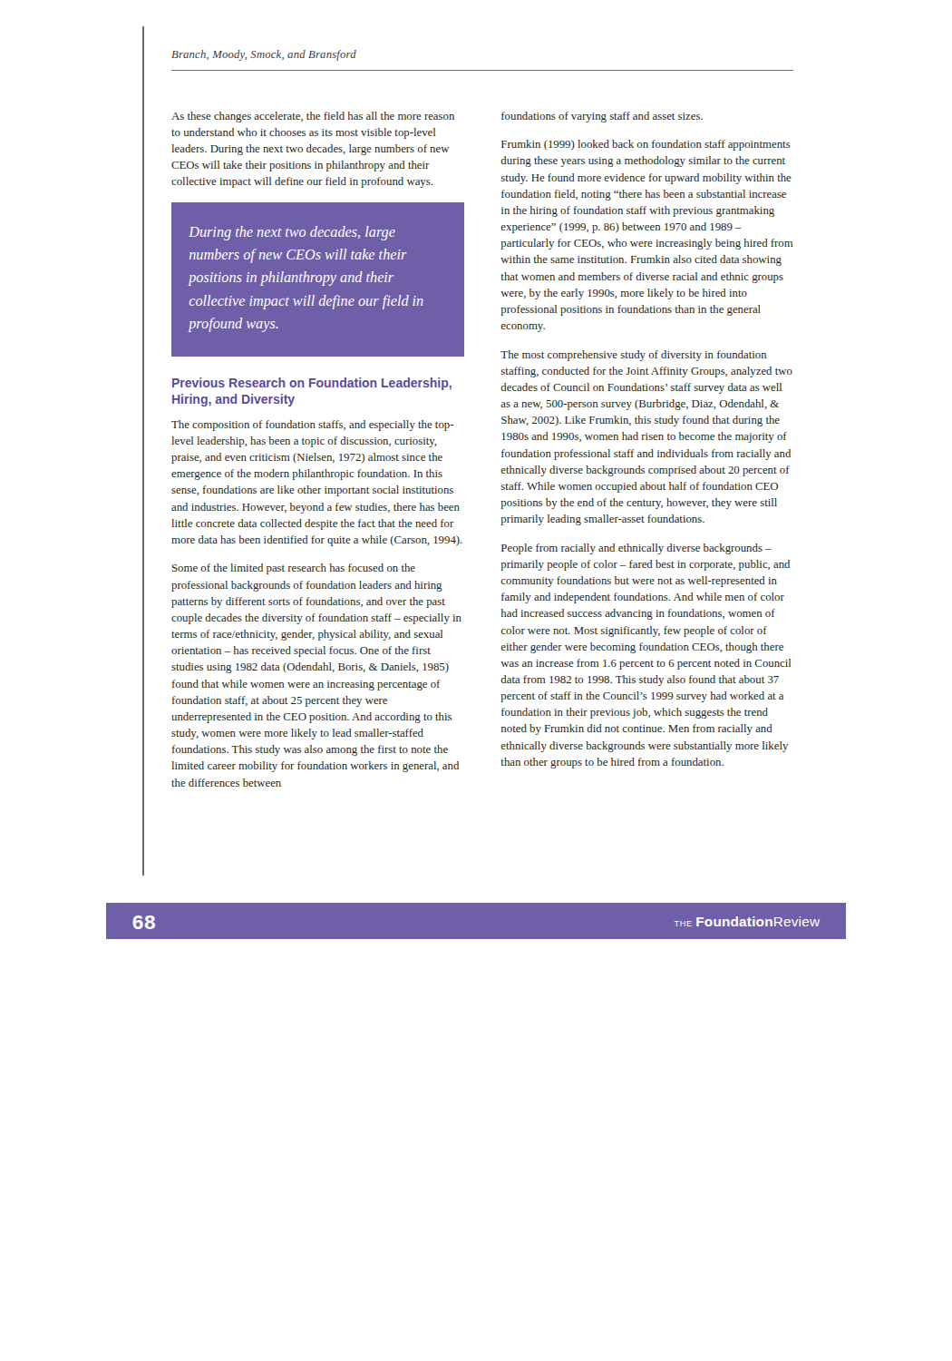Branch, Moody, Smock, and Bransford
As these changes accelerate, the field has all the more reason to understand who it chooses as its most visible top-level leaders. During the next two decades, large numbers of new CEOs will take their positions in philanthropy and their collective impact will define our field in profound ways.
During the next two decades, large numbers of new CEOs will take their positions in philanthropy and their collective impact will define our field in profound ways.
Previous Research on Foundation Leadership, Hiring, and Diversity
The composition of foundation staffs, and especially the top-level leadership, has been a topic of discussion, curiosity, praise, and even criticism (Nielsen, 1972) almost since the emergence of the modern philanthropic foundation. In this sense, foundations are like other important social institutions and industries. However, beyond a few studies, there has been little concrete data collected despite the fact that the need for more data has been identified for quite a while (Carson, 1994).
Some of the limited past research has focused on the professional backgrounds of foundation leaders and hiring patterns by different sorts of foundations, and over the past couple decades the diversity of foundation staff – especially in terms of race/ethnicity, gender, physical ability, and sexual orientation – has received special focus. One of the first studies using 1982 data (Odendahl, Boris, & Daniels, 1985) found that while women were an increasing percentage of foundation staff, at about 25 percent they were underrepresented in the CEO position. And according to this study, women were more likely to lead smaller-staffed foundations. This study was also among the first to note the limited career mobility for foundation workers in general, and the differences between
foundations of varying staff and asset sizes.
Frumkin (1999) looked back on foundation staff appointments during these years using a methodology similar to the current study. He found more evidence for upward mobility within the foundation field, noting “there has been a substantial increase in the hiring of foundation staff with previous grantmaking experience” (1999, p. 86) between 1970 and 1989 – particularly for CEOs, who were increasingly being hired from within the same institution. Frumkin also cited data showing that women and members of diverse racial and ethnic groups were, by the early 1990s, more likely to be hired into professional positions in foundations than in the general economy.
The most comprehensive study of diversity in foundation staffing, conducted for the Joint Affinity Groups, analyzed two decades of Council on Foundations’ staff survey data as well as a new, 500-person survey (Burbridge, Diaz, Odendahl, & Shaw, 2002). Like Frumkin, this study found that during the 1980s and 1990s, women had risen to become the majority of foundation professional staff and individuals from racially and ethnically diverse backgrounds comprised about 20 percent of staff. While women occupied about half of foundation CEO positions by the end of the century, however, they were still primarily leading smaller-asset foundations.
People from racially and ethnically diverse backgrounds – primarily people of color – fared best in corporate, public, and community foundations but were not as well-represented in family and independent foundations. And while men of color had increased success advancing in foundations, women of color were not. Most significantly, few people of color of either gender were becoming foundation CEOs, though there was an increase from 1.6 percent to 6 percent noted in Council data from 1982 to 1998. This study also found that about 37 percent of staff in the Council’s 1999 survey had worked at a foundation in their previous job, which suggests the trend noted by Frumkin did not continue. Men from racially and ethnically diverse backgrounds were substantially more likely than other groups to be hired from a foundation.
68
THE Foundation Review